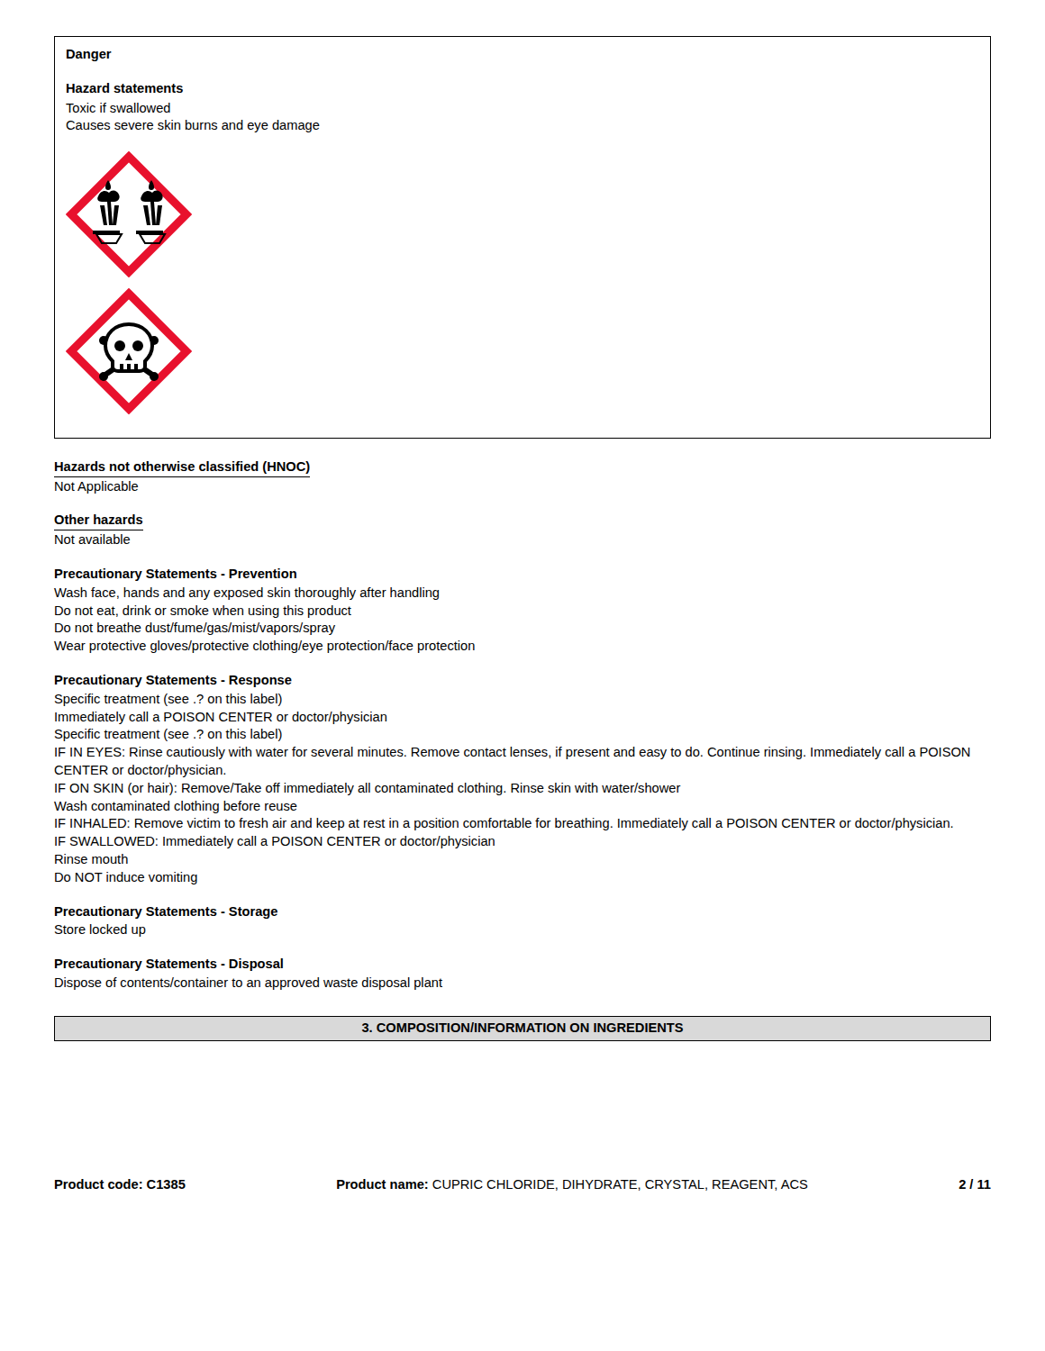Danger
Hazard statements
Toxic if swallowed
Causes severe skin burns and eye damage
Hazards not otherwise classified (HNOC)
Not Applicable
Other hazards
Not available
Precautionary Statements - Prevention
Wash face, hands and any exposed skin thoroughly after handling
Do not eat, drink or smoke when using this product
Do not breathe dust/fume/gas/mist/vapors/spray
Wear protective gloves/protective clothing/eye protection/face protection
Precautionary Statements - Response
Specific treatment (see .? on this label)
Immediately call a POISON CENTER or doctor/physician
Specific treatment (see .? on this label)
IF IN EYES: Rinse cautiously with water for several minutes. Remove contact lenses, if present and easy to do. Continue rinsing. Immediately call a POISON CENTER or doctor/physician.
IF ON SKIN (or hair): Remove/Take off immediately all contaminated clothing. Rinse skin with water/shower
Wash contaminated clothing before reuse
IF INHALED: Remove victim to fresh air and keep at rest in a position comfortable for breathing. Immediately call a POISON CENTER or doctor/physician.
IF SWALLOWED: Immediately call a POISON CENTER or doctor/physician
Rinse mouth
Do NOT induce vomiting
Precautionary Statements - Storage
Store locked up
Precautionary Statements - Disposal
Dispose of contents/container to an approved waste disposal plant
3. COMPOSITION/INFORMATION ON INGREDIENTS
Product code: C1385
Product name: CUPRIC CHLORIDE, DIHYDRATE, CRYSTAL, REAGENT, ACS
2 / 11